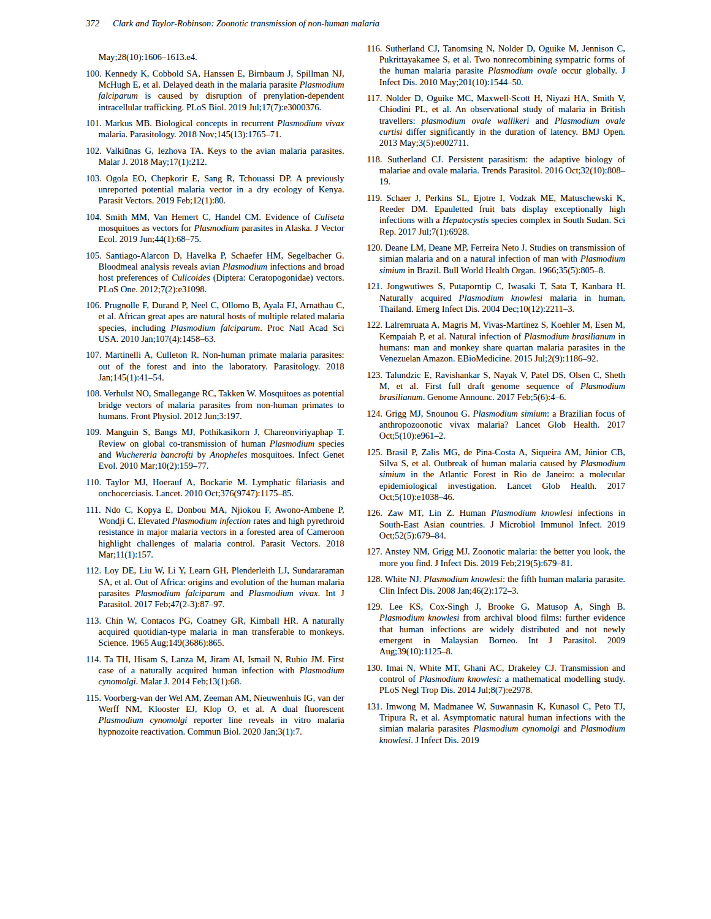372 Clark and Taylor-Robinson: Zoonotic transmission of non-human malaria
May;28(10):1606–1613.e4.
Kennedy K, Cobbold SA, Hanssen E, Birnbaum J, Spillman NJ, McHugh E, et al. Delayed death in the malaria parasite Plasmodium falciparum is caused by disruption of prenylation-dependent intracellular trafficking. PLoS Biol. 2019 Jul;17(7):e3000376.
Markus MB. Biological concepts in recurrent Plasmodium vivax malaria. Parasitology. 2018 Nov;145(13):1765–71.
Valkiūnas G, Iezhova TA. Keys to the avian malaria parasites. Malar J. 2018 May;17(1):212.
Ogola EO, Chepkorir E, Sang R, Tchouassi DP. A previously unreported potential malaria vector in a dry ecology of Kenya. Parasit Vectors. 2019 Feb;12(1):80.
Smith MM, Van Hemert C, Handel CM. Evidence of Culiseta mosquitoes as vectors for Plasmodium parasites in Alaska. J Vector Ecol. 2019 Jun;44(1):68–75.
Santiago-Alarcon D, Havelka P, Schaefer HM, Segelbacher G. Bloodmeal analysis reveals avian Plasmodium infections and broad host preferences of Culicoides (Diptera: Ceratopogonidae) vectors. PLoS One. 2012;7(2):e31098.
Prugnolle F, Durand P, Neel C, Ollomo B, Ayala FJ, Arnathau C, et al. African great apes are natural hosts of multiple related malaria species, including Plasmodium falciparum. Proc Natl Acad Sci USA. 2010 Jan;107(4):1458–63.
Martinelli A, Culleton R. Non-human primate malaria parasites: out of the forest and into the laboratory. Parasitology. 2018 Jan;145(1):41–54.
Verhulst NO, Smallegange RC, Takken W. Mosquitoes as potential bridge vectors of malaria parasites from non-human primates to humans. Front Physiol. 2012 Jun;3:197.
Manguin S, Bangs MJ, Pothikasikorn J, Chareonviriyaphap T. Review on global co-transmission of human Plasmodium species and Wuchereria bancrofti by Anopheles mosquitoes. Infect Genet Evol. 2010 Mar;10(2):159–77.
Taylor MJ, Hoerauf A, Bockarie M. Lymphatic filariasis and onchocerciasis. Lancet. 2010 Oct;376(9747):1175–85.
Ndo C, Kopya E, Donbou MA, Njiokou F, Awono-Ambene P, Wondji C. Elevated Plasmodium infection rates and high pyrethroid resistance in major malaria vectors in a forested area of Cameroon highlight challenges of malaria control. Parasit Vectors. 2018 Mar;11(1):157.
Loy DE, Liu W, Li Y, Learn GH, Plenderleith LJ, Sundararaman SA, et al. Out of Africa: origins and evolution of the human malaria parasites Plasmodium falciparum and Plasmodium vivax. Int J Parasitol. 2017 Feb;47(2-3):87–97.
Chin W, Contacos PG, Coatney GR, Kimball HR. A naturally acquired quotidian-type malaria in man transferable to monkeys. Science. 1965 Aug;149(3686):865.
Ta TH, Hisam S, Lanza M, Jiram AI, Ismail N, Rubio JM. First case of a naturally acquired human infection with Plasmodium cynomolgi. Malar J. 2014 Feb;13(1):68.
Voorberg-van der Wel AM, Zeeman AM, Nieuwenhuis IG, van der Werff NM, Klooster EJ, Klop O, et al. A dual fluorescent Plasmodium cynomolgi reporter line reveals in vitro malaria hypnozoite reactivation. Commun Biol. 2020 Jan;3(1):7.
Sutherland CJ, Tanomsing N, Nolder D, Oguike M, Jennison C, Pukrittayakamee S, et al. Two nonrecombining sympatric forms of the human malaria parasite Plasmodium ovale occur globally. J Infect Dis. 2010 May;201(10):1544–50.
Nolder D, Oguike MC, Maxwell-Scott H, Niyazi HA, Smith V, Chiodini PL, et al. An observational study of malaria in British travellers: plasmodium ovale wallikeri and Plasmodium ovale curtisi differ significantly in the duration of latency. BMJ Open. 2013 May;3(5):e002711.
Sutherland CJ. Persistent parasitism: the adaptive biology of malariae and ovale malaria. Trends Parasitol. 2016 Oct;32(10):808–19.
Schaer J, Perkins SL, Ejotre I, Vodzak ME, Matuschewski K, Reeder DM. Epauletted fruit bats display exceptionally high infections with a Hepatocystis species complex in South Sudan. Sci Rep. 2017 Jul;7(1):6928.
Deane LM, Deane MP, Ferreira Neto J. Studies on transmission of simian malaria and on a natural infection of man with Plasmodium simium in Brazil. Bull World Health Organ. 1966;35(5):805–8.
Jongwutiwes S, Putaporntip C, Iwasaki T, Sata T, Kanbara H. Naturally acquired Plasmodium knowlesi malaria in human, Thailand. Emerg Infect Dis. 2004 Dec;10(12):2211–3.
Lalremruata A, Magris M, Vivas-Martínez S, Koehler M, Esen M, Kempaiah P, et al. Natural infection of Plasmodium brasilianum in humans: man and monkey share quartan malaria parasites in the Venezuelan Amazon. EBioMedicine. 2015 Jul;2(9):1186–92.
Talundzic E, Ravishankar S, Nayak V, Patel DS, Olsen C, Sheth M, et al. First full draft genome sequence of Plasmodium brasilianum. Genome Announc. 2017 Feb;5(6):4–6.
Grigg MJ, Snounou G. Plasmodium simium: a Brazilian focus of anthropozoonotic vivax malaria? Lancet Glob Health. 2017 Oct;5(10):e961–2.
Brasil P, Zalis MG, de Pina-Costa A, Siqueira AM, Júnior CB, Silva S, et al. Outbreak of human malaria caused by Plasmodium simium in the Atlantic Forest in Rio de Janeiro: a molecular epidemiological investigation. Lancet Glob Health. 2017 Oct;5(10):e1038–46.
Zaw MT, Lin Z. Human Plasmodium knowlesi infections in South-East Asian countries. J Microbiol Immunol Infect. 2019 Oct;52(5):679–84.
Anstey NM, Grigg MJ. Zoonotic malaria: the better you look, the more you find. J Infect Dis. 2019 Feb;219(5):679–81.
White NJ. Plasmodium knowlesi: the fifth human malaria parasite. Clin Infect Dis. 2008 Jan;46(2):172–3.
Lee KS, Cox-Singh J, Brooke G, Matusop A, Singh B. Plasmodium knowlesi from archival blood films: further evidence that human infections are widely distributed and not newly emergent in Malaysian Borneo. Int J Parasitol. 2009 Aug;39(10):1125–8.
Imai N, White MT, Ghani AC, Drakeley CJ. Transmission and control of Plasmodium knowlesi: a mathematical modelling study. PLoS Negl Trop Dis. 2014 Jul;8(7):e2978.
Imwong M, Madmanee W, Suwannasin K, Kunasol C, Peto TJ, Tripura R, et al. Asymptomatic natural human infections with the simian malaria parasites Plasmodium cynomolgi and Plasmodium knowlesi. J Infect Dis. 2019